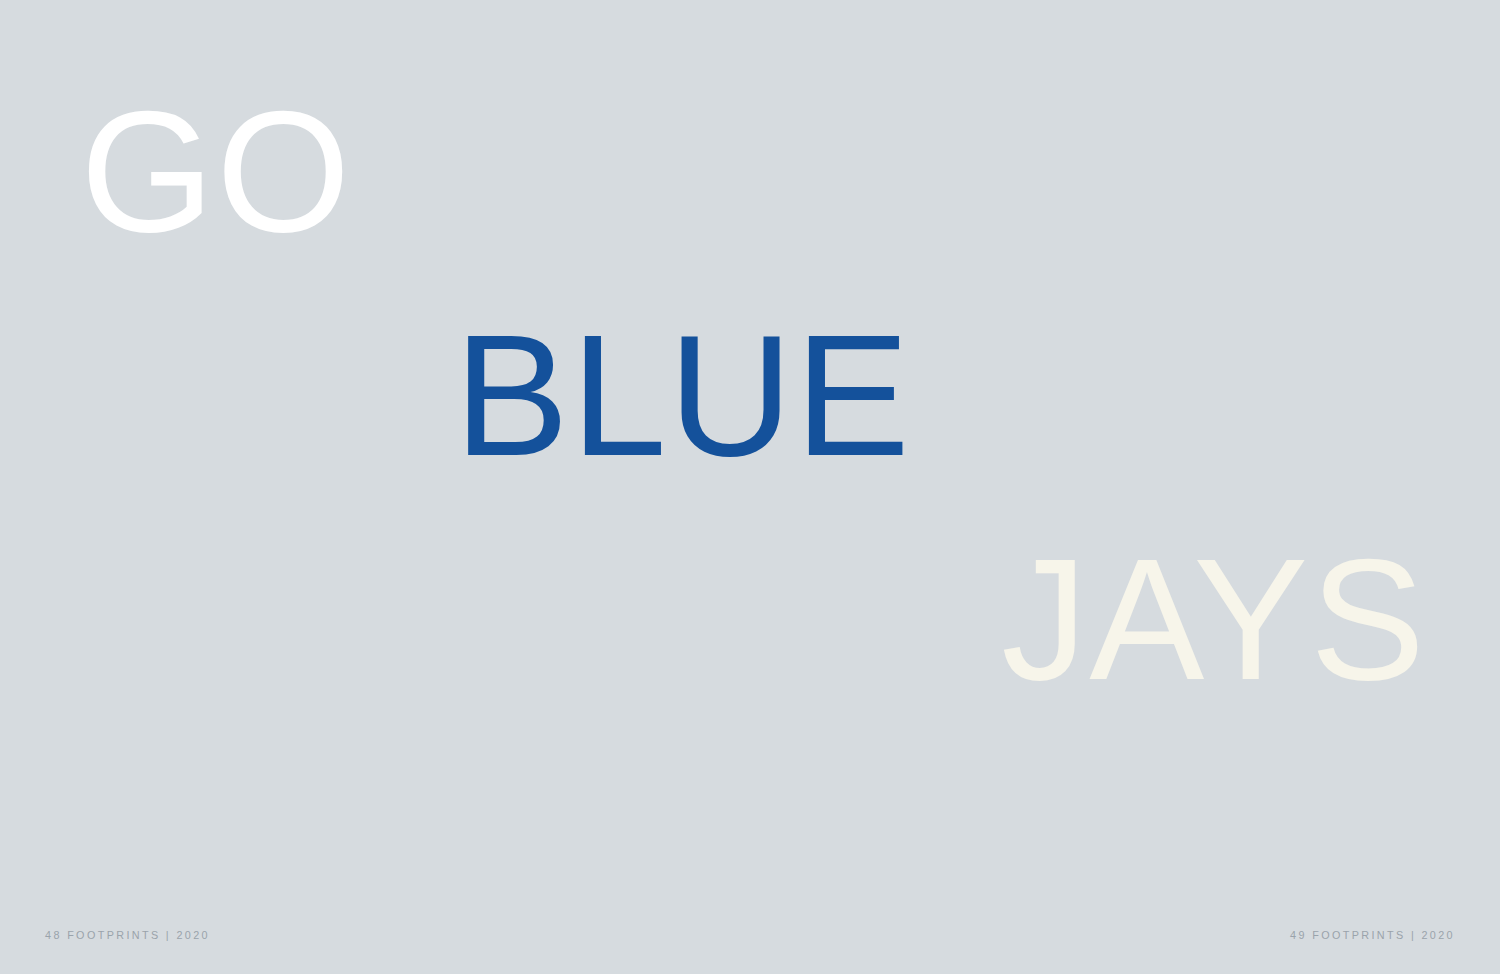GO
BLUE
JAYS
48 Footprints | 2020 49 Footprints | 2020